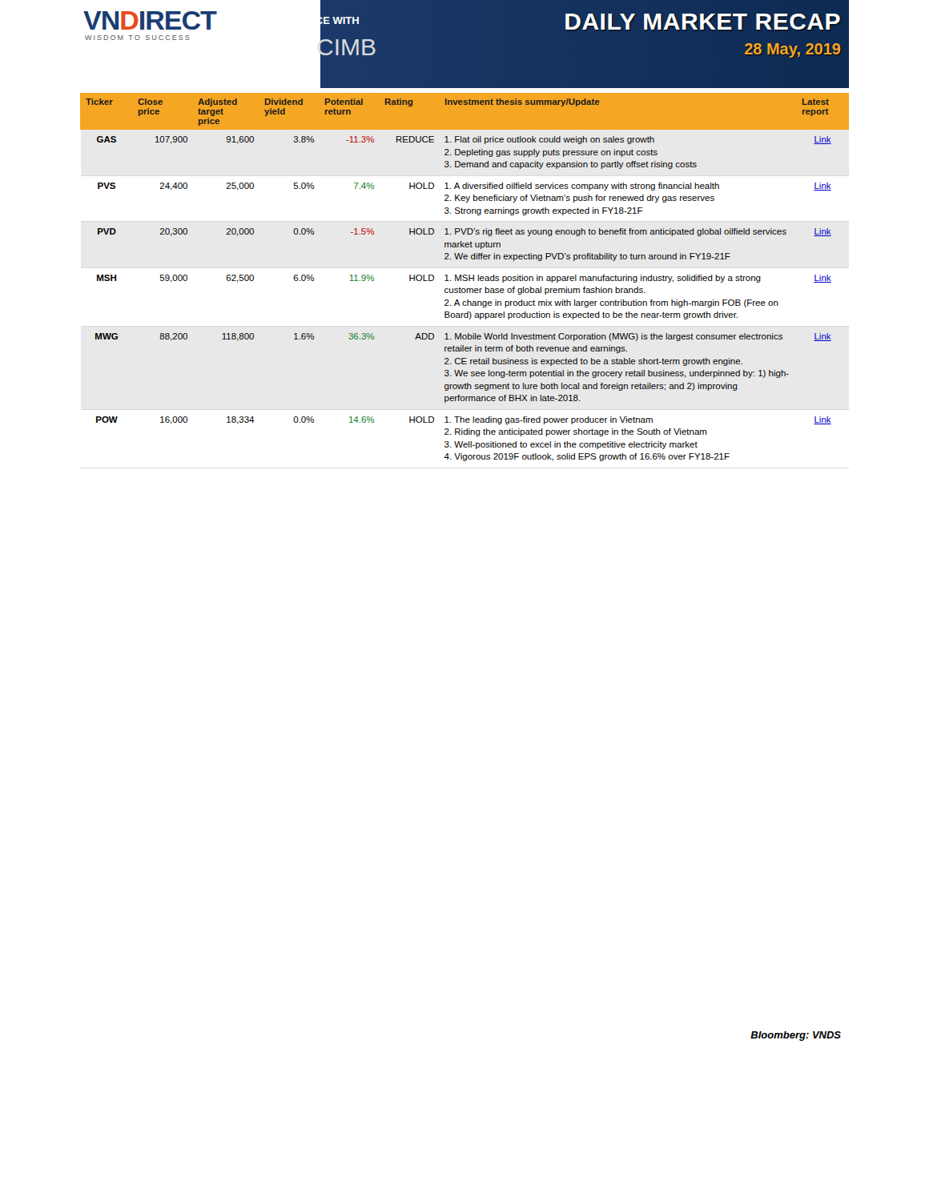VNDIRECT
WISDOM TO SUCCESS
IN ALLIANCE WITH
CGSCIMB
DAILY MARKET RECAP
28 May, 2019
| Ticker | Close price | Adjusted target price | Dividend yield | Potential return | Rating | Investment thesis summary/Update | Latest report |
| --- | --- | --- | --- | --- | --- | --- | --- |
| GAS | 107,900 | 91,600 | 3.8% | -11.3% | REDUCE | 1. Flat oil price outlook could weigh on sales growth 2. Depleting gas supply puts pressure on input costs 3. Demand and capacity expansion to partly offset rising costs | Link |
| PVS | 24,400 | 25,000 | 5.0% | 7.4% | HOLD | 1. A diversified oilfield services company with strong financial health 2. Key beneficiary of Vietnam’s push for renewed dry gas reserves 3. Strong earnings growth expected in FY18-21F | Link |
| PVD | 20,300 | 20,000 | 0.0% | -1.5% | HOLD | 1. PVD’s rig fleet as young enough to benefit from anticipated global oilfield services market upturn 2. We differ in expecting PVD’s profitability to turn around in FY19-21F | Link |
| MSH | 59,000 | 62,500 | 6.0% | 11.9% | HOLD | 1. MSH leads position in apparel manufacturing industry, solidified by a strong customer base of global premium fashion brands. 2. A change in product mix with larger contribution from high-margin FOB (Free on Board) apparel production is expected to be the near-term growth driver. | Link |
| MWG | 88,200 | 118,800 | 1.6% | 36.3% | ADD | 1. Mobile World Investment Corporation (MWG) is the largest consumer electronics retailer in term of both revenue and earnings. 2. CE retail business is expected to be a stable short-term growth engine. 3. We see long-term potential in the grocery retail business, underpinned by: 1) high-growth segment to lure both local and foreign retailers; and 2) improving performance of BHX in late-2018. | Link |
| POW | 16,000 | 18,334 | 0.0% | 14.6% | HOLD | 1. The leading gas-fired power producer in Vietnam 2. Riding the anticipated power shortage in the South of Vietnam 3. Well-positioned to excel in the competitive electricity market 4. Vigorous 2019F outlook, solid EPS growth of 16.6% over FY18-21F | Link |
Bloomberg: VNDS